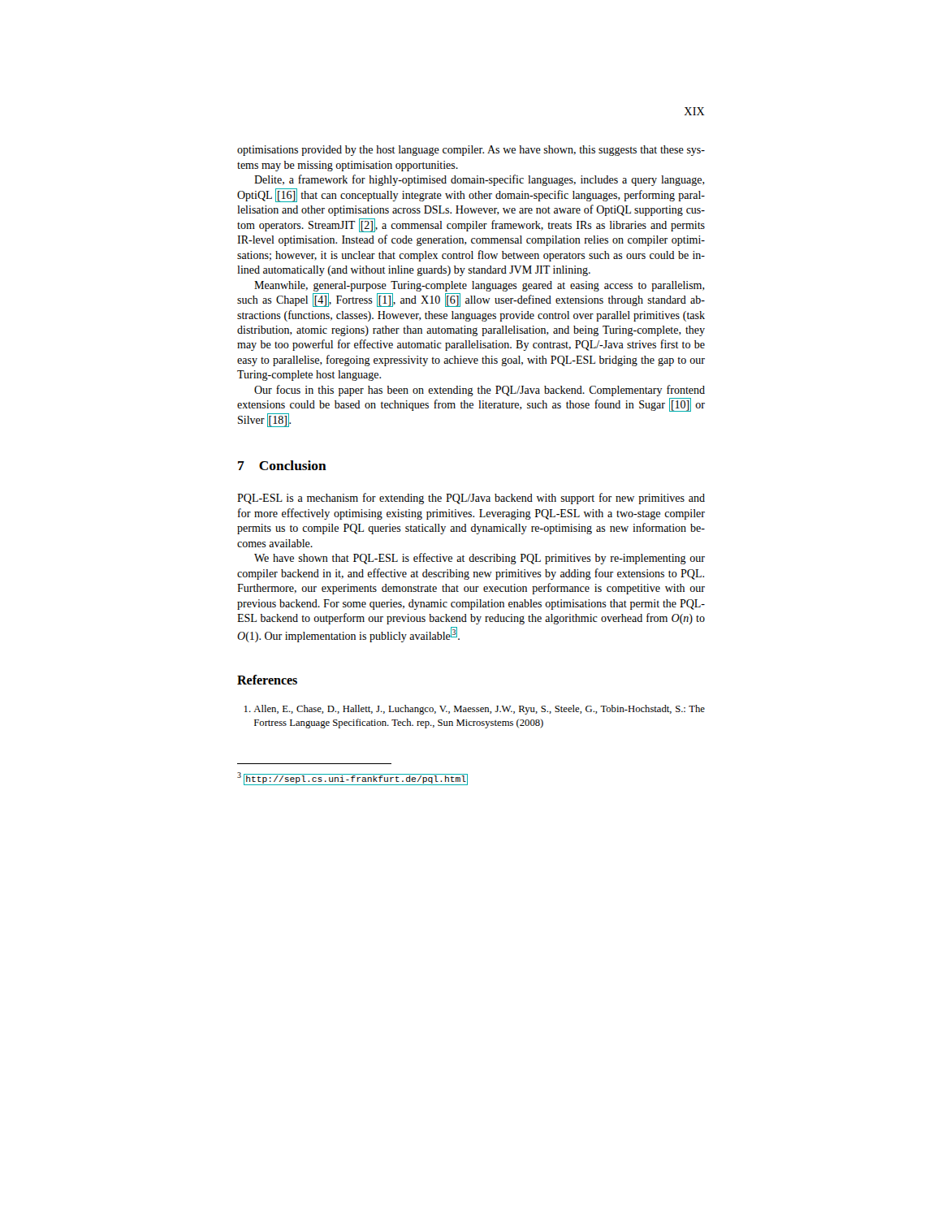XIX
optimisations provided by the host language compiler. As we have shown, this suggests that these systems may be missing optimisation opportunities.
Delite, a framework for highly-optimised domain-specific languages, includes a query language, OptiQL [16] that can conceptually integrate with other domain-specific languages, performing parallelisation and other optimisations across DSLs. However, we are not aware of OptiQL supporting custom operators. StreamJIT [2], a commensal compiler framework, treats IRs as libraries and permits IR-level optimisation. Instead of code generation, commensal compilation relies on compiler optimisations; however, it is unclear that complex control flow between operators such as ours could be inlined automatically (and without inline guards) by standard JVM JIT inlining.
Meanwhile, general-purpose Turing-complete languages geared at easing access to parallelism, such as Chapel [4], Fortress [1], and X10 [6] allow user-defined extensions through standard abstractions (functions, classes). However, these languages provide control over parallel primitives (task distribution, atomic regions) rather than automating parallelisation, and being Turing-complete, they may be too powerful for effective automatic parallelisation. By contrast, PQL/-Java strives first to be easy to parallelise, foregoing expressivity to achieve this goal, with PQL-ESL bridging the gap to our Turing-complete host language.
Our focus in this paper has been on extending the PQL/Java backend. Complementary frontend extensions could be based on techniques from the literature, such as those found in Sugar [10] or Silver [18].
7 Conclusion
PQL-ESL is a mechanism for extending the PQL/Java backend with support for new primitives and for more effectively optimising existing primitives. Leveraging PQL-ESL with a two-stage compiler permits us to compile PQL queries statically and dynamically re-optimising as new information becomes available.
We have shown that PQL-ESL is effective at describing PQL primitives by re-implementing our compiler backend in it, and effective at describing new primitives by adding four extensions to PQL. Furthermore, our experiments demonstrate that our execution performance is competitive with our previous backend. For some queries, dynamic compilation enables optimisations that permit the PQL-ESL backend to outperform our previous backend by reducing the algorithmic overhead from O(n) to O(1). Our implementation is publicly available3.
References
Allen, E., Chase, D., Hallett, J., Luchangco, V., Maessen, J.W., Ryu, S., Steele, G., Tobin-Hochstadt, S.: The Fortress Language Specification. Tech. rep., Sun Microsystems (2008)
3 http://sepl.cs.uni-frankfurt.de/pql.html